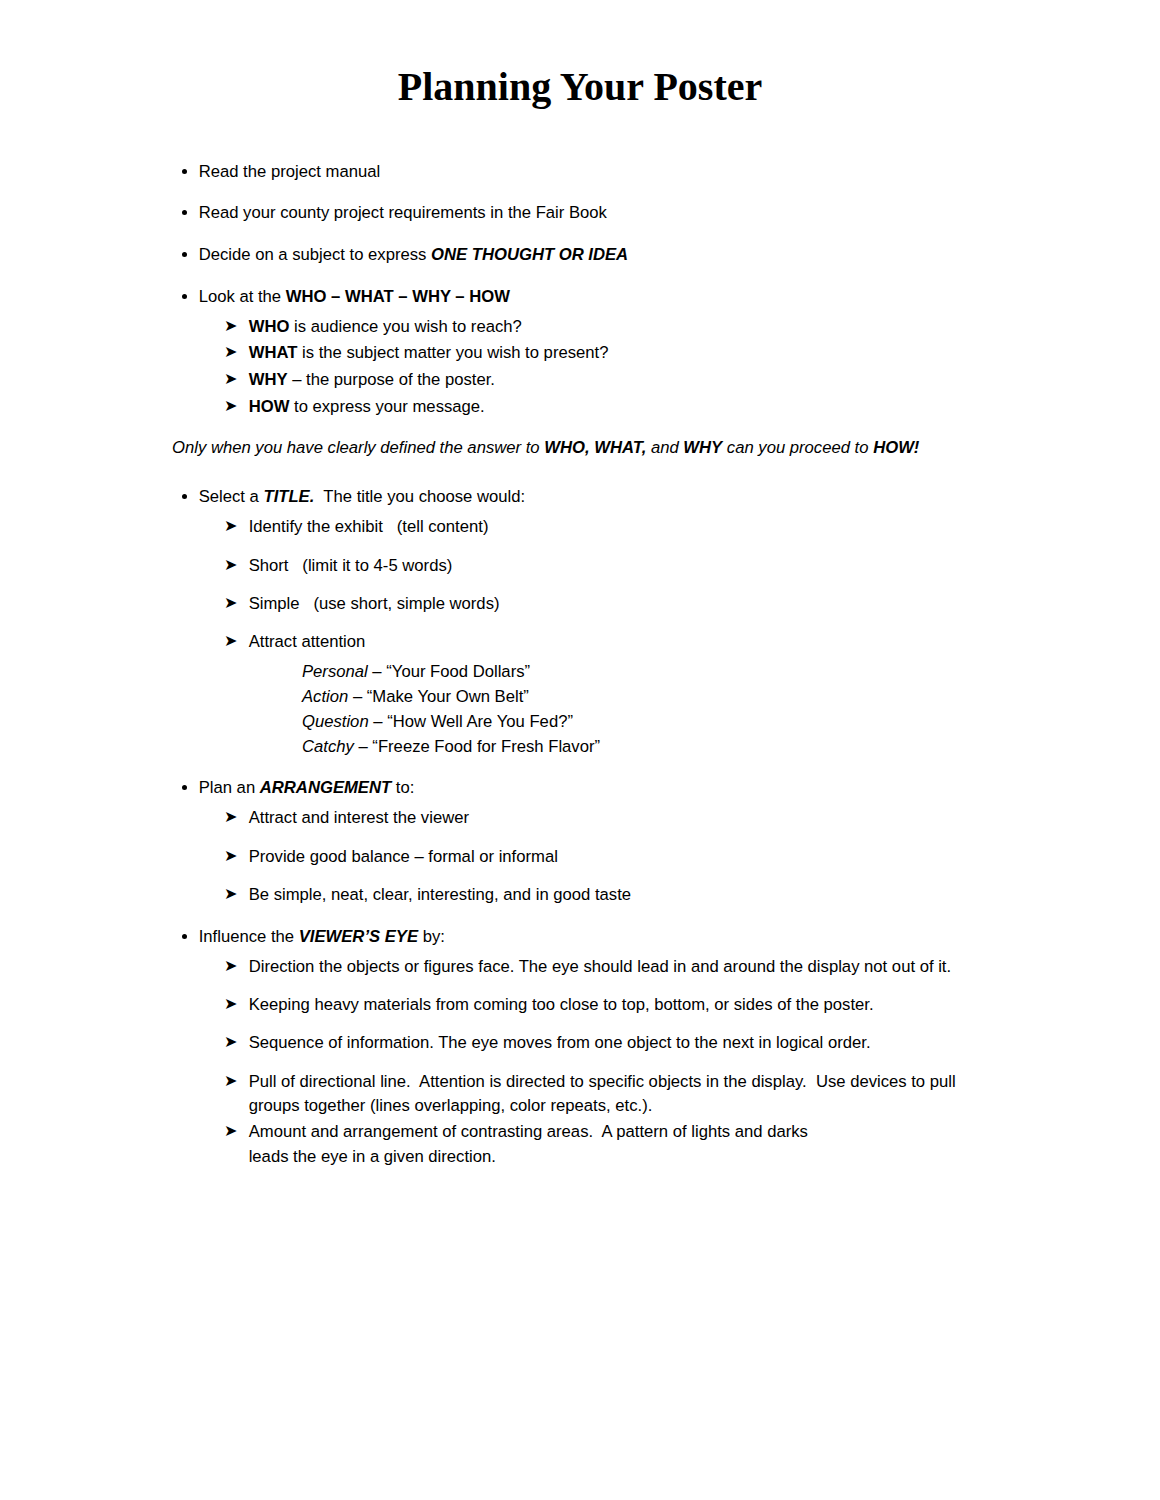Planning Your Poster
Read the project manual
Read your county project requirements in the Fair Book
Decide on a subject to express ONE THOUGHT OR IDEA
Look at the WHO – WHAT – WHY – HOW
WHO is audience you wish to reach?
WHAT is the subject matter you wish to present?
WHY – the purpose of the poster.
HOW to express your message.
Only when you have clearly defined the answer to WHO, WHAT, and WHY can you proceed to HOW!
Select a TITLE. The title you choose would:
Identify the exhibit (tell content)
Short (limit it to 4-5 words)
Simple (use short, simple words)
Attract attention
Personal – “Your Food Dollars”
Action – “Make Your Own Belt”
Question – “How Well Are You Fed?”
Catchy – “Freeze Food for Fresh Flavor”
Plan an ARRANGEMENT to:
Attract and interest the viewer
Provide good balance – formal or informal
Be simple, neat, clear, interesting, and in good taste
Influence the VIEWER’S EYE by:
Direction the objects or figures face. The eye should lead in and around the display not out of it.
Keeping heavy materials from coming too close to top, bottom, or sides of the poster.
Sequence of information. The eye moves from one object to the next in logical order.
Pull of directional line. Attention is directed to specific objects in the display. Use devices to pull groups together (lines overlapping, color repeats, etc.).
Amount and arrangement of contrasting areas. A pattern of lights and darks
leads the eye in a given direction.